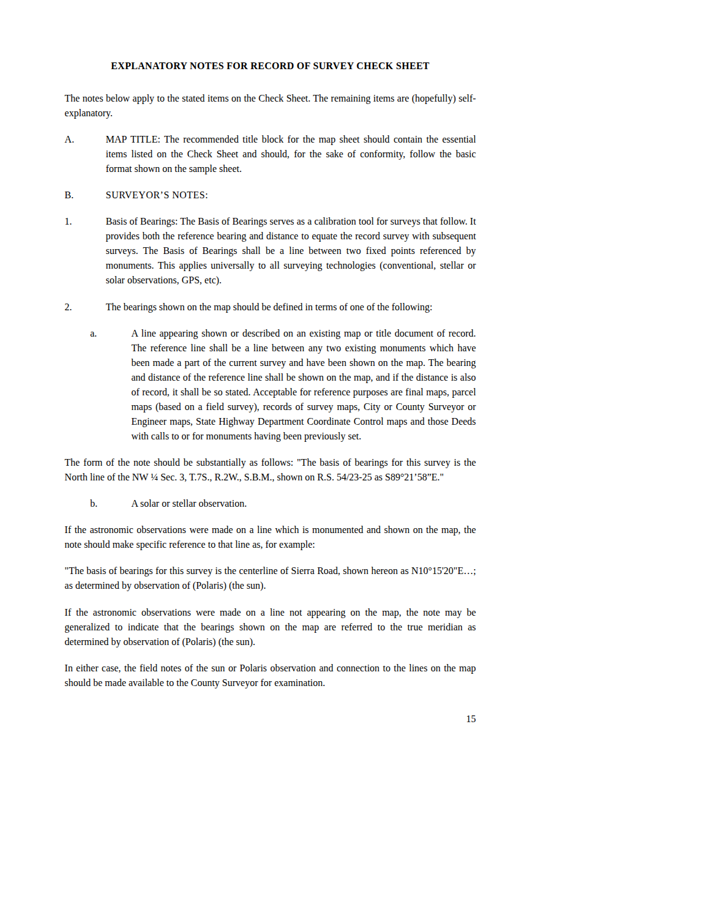EXPLANATORY NOTES FOR RECORD OF SURVEY CHECK SHEET
The notes below apply to the stated items on the Check Sheet. The remaining items are (hopefully) self-explanatory.
A.
MAP TITLE: The recommended title block for the map sheet should contain the essential items listed on the Check Sheet and should, for the sake of conformity, follow the basic format shown on the sample sheet.
B.
SURVEYOR’S NOTES:
1.
Basis of Bearings: The Basis of Bearings serves as a calibration tool for surveys that follow. It provides both the reference bearing and distance to equate the record survey with subsequent surveys. The Basis of Bearings shall be a line between two fixed points referenced by monuments. This applies universally to all surveying technologies (conventional, stellar or solar observations, GPS, etc).
2.
The bearings shown on the map should be defined in terms of one of the following:
a.
A line appearing shown or described on an existing map or title document of record. The reference line shall be a line between any two existing monuments which have been made a part of the current survey and have been shown on the map. The bearing and distance of the reference line shall be shown on the map, and if the distance is also of record, it shall be so stated. Acceptable for reference purposes are final maps, parcel maps (based on a field survey), records of survey maps, City or County Surveyor or Engineer maps, State Highway Department Coordinate Control maps and those Deeds with calls to or for monuments having been previously set.
The form of the note should be substantially as follows: "The basis of bearings for this survey is the North line of the NW ¼ Sec. 3, T.7S., R.2W., S.B.M., shown on R.S. 54/23-25 as S89°21’58”E."
b.
A solar or stellar observation.
If the astronomic observations were made on a line which is monumented and shown on the map, the note should make specific reference to that line as, for example:
"The basis of bearings for this survey is the centerline of Sierra Road, shown hereon as N10°15'20"E…; as determined by observation of (Polaris) (the sun).
If the astronomic observations were made on a line not appearing on the map, the note may be generalized to indicate that the bearings shown on the map are referred to the true meridian as determined by observation of (Polaris) (the sun).
In either case, the field notes of the sun or Polaris observation and connection to the lines on the map should be made available to the County Surveyor for examination.
15